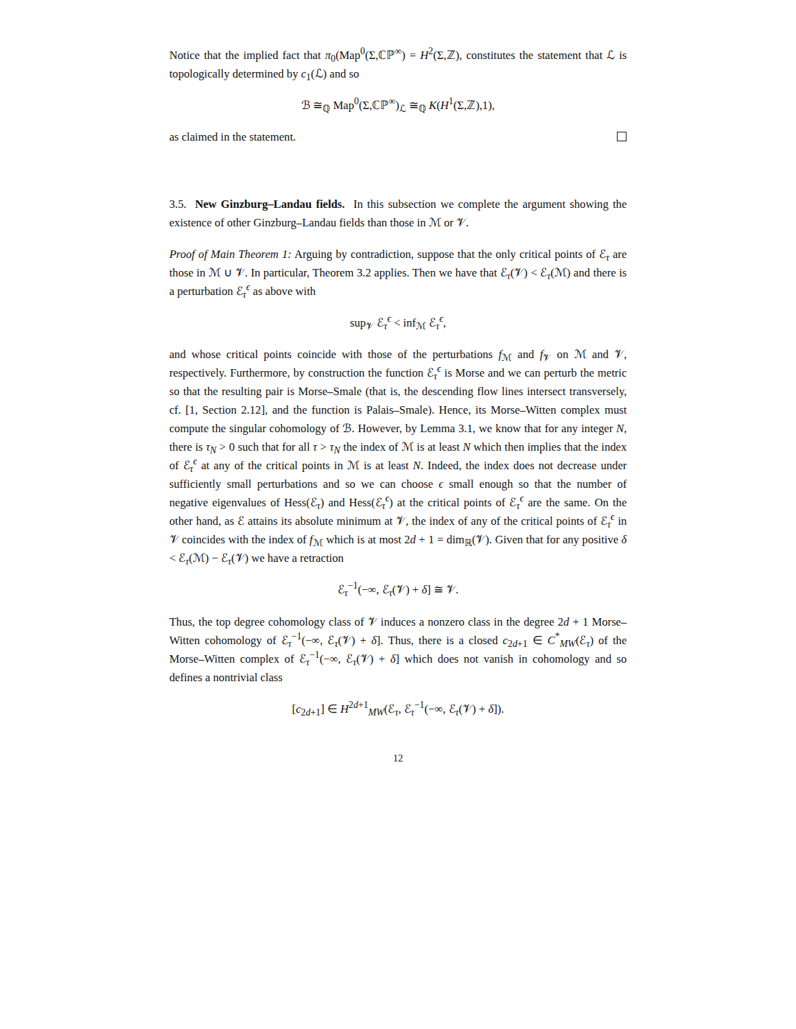Notice that the implied fact that π0(Map0(Σ,ℂℙ∞) = H2(Σ,ℤ), constitutes the statement that ℒ is topologically determined by c1(ℒ) and so
ℬ ≅ℚ Map0(Σ,ℂℙ∞)ℒ ≅ℚ K(H1(Σ,ℤ),1),
as claimed in the statement.
3.5. New Ginzburg–Landau fields. In this subsection we complete the argument showing the existence of other Ginzburg–Landau fields than those in ℳ or 𝒱.
Proof of Main Theorem 1: Arguing by contradiction, suppose that the only critical points of ℰτ are those in ℳ ∪ 𝒱. In particular, Theorem 3.2 applies. Then we have that ℰτ(𝒱) < ℰτ(ℳ) and there is a perturbation ℰτϵ as above with
sup𝒱 ℰτϵ < infℳ ℰτϵ,
and whose critical points coincide with those of the perturbations fℳ and f𝒱 on ℳ and 𝒱, respectively. Furthermore, by construction the function ℰτϵ is Morse and we can perturb the metric so that the resulting pair is Morse–Smale (that is, the descending flow lines intersect transversely, cf. [1, Section 2.12], and the function is Palais–Smale). Hence, its Morse–Witten complex must compute the singular cohomology of ℬ. However, by Lemma 3.1, we know that for any integer N, there is τN > 0 such that for all τ > τN the index of ℳ is at least N which then implies that the index of ℰτϵ at any of the critical points in ℳ is at least N. Indeed, the index does not decrease under sufficiently small perturbations and so we can choose ϵ small enough so that the number of negative eigenvalues of Hess(ℰτ) and Hess(ℰτϵ) at the critical points of ℰτϵ are the same. On the other hand, as ℰ attains its absolute minimum at 𝒱, the index of any of the critical points of ℰτϵ in 𝒱 coincides with the index of fℳ which is at most 2d + 1 = dimℝ(𝒱). Given that for any positive δ < ℰτ(ℳ) − ℰτ(𝒱) we have a retraction
ℰτ−1(−∞, ℰτ(𝒱) + δ] ≅ 𝒱.
Thus, the top degree cohomology class of 𝒱 induces a nonzero class in the degree 2d + 1 Morse–Witten cohomology of ℰτ−1(−∞, ℰτ(𝒱) + δ]. Thus, there is a closed c2d+1 ∈ C*MW(ℰτ) of the Morse–Witten complex of ℰτ−1(−∞, ℰτ(𝒱) + δ] which does not vanish in cohomology and so defines a nontrivial class
[c2d+1] ∈ H2d+1MW(ℰτ, ℰτ−1(−∞, ℰτ(𝒱) + δ]).
12